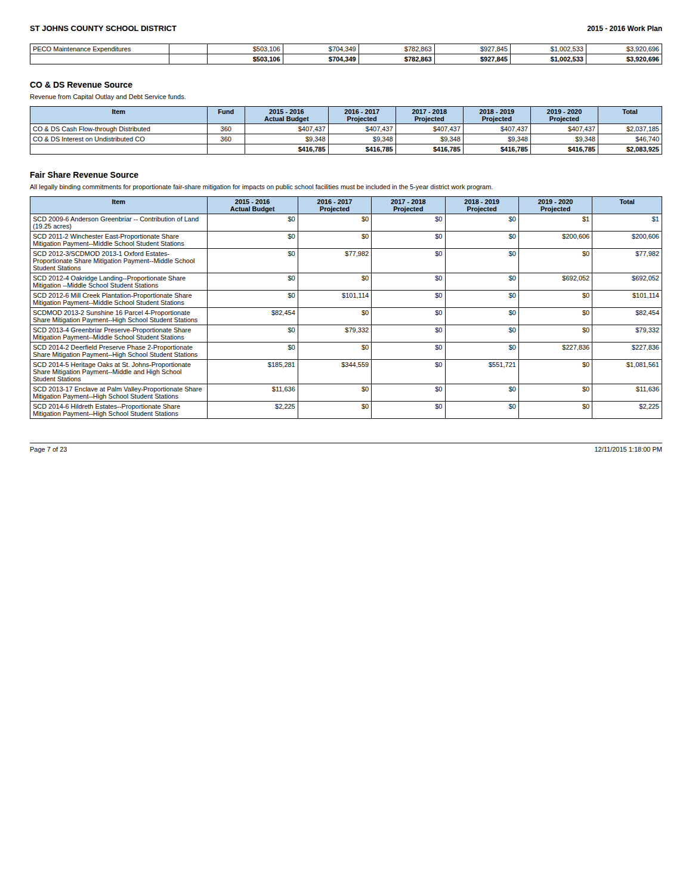ST JOHNS COUNTY SCHOOL DISTRICT 2015 - 2016 Work Plan
| PECO Maintenance Expenditures | | $503,106 | $704,349 | $782,863 | $927,845 | $1,002,533 | $3,920,696 |
| | | $503,106 | $704,349 | $782,863 | $927,845 | $1,002,533 | $3,920,696 |
CO & DS Revenue Source
Revenue from Capital Outlay and Debt Service funds.
| Item | Fund | 2015 - 2016 Actual Budget | 2016 - 2017 Projected | 2017 - 2018 Projected | 2018 - 2019 Projected | 2019 - 2020 Projected | Total |
| --- | --- | --- | --- | --- | --- | --- | --- |
| CO & DS Cash Flow-through Distributed | 360 | $407,437 | $407,437 | $407,437 | $407,437 | $407,437 | $2,037,185 |
| CO & DS Interest on Undistributed CO | 360 | $9,348 | $9,348 | $9,348 | $9,348 | $9,348 | $46,740 |
| | | $416,785 | $416,785 | $416,785 | $416,785 | $416,785 | $2,083,925 |
Fair Share Revenue Source
All legally binding commitments for proportionate fair-share mitigation for impacts on public school facilities must be included in the 5-year district work program.
| Item | 2015 - 2016 Actual Budget | 2016 - 2017 Projected | 2017 - 2018 Projected | 2018 - 2019 Projected | 2019 - 2020 Projected | Total |
| --- | --- | --- | --- | --- | --- | --- |
| SCD 2009-6 Anderson Greenbriar -- Contribution of Land (19.25 acres) | $0 | $0 | $0 | $0 | $1 | $1 |
| SCD 2011-2 Winchester East-Proportionate Share Mitigation Payment--Middle School Student Stations | $0 | $0 | $0 | $0 | $200,606 | $200,606 |
| SCD 2012-3/SCDMOD 2013-1 Oxford Estates-Proportionate Share Mitigation Payment--Middle School Student Stations | $0 | $77,982 | $0 | $0 | $0 | $77,982 |
| SCD 2012-4 Oakridge Landing--Proportionate Share Mitigation --Middle School Student Stations | $0 | $0 | $0 | $0 | $692,052 | $692,052 |
| SCD 2012-6 Mill Creek Plantation-Proportionate Share Mitigation Payment--Middle School Student Stations | $0 | $101,114 | $0 | $0 | $0 | $101,114 |
| SCDMOD 2013-2 Sunshine 16 Parcel 4-Proportionate Share Mitigation Payment--High School Student Stations | $82,454 | $0 | $0 | $0 | $0 | $82,454 |
| SCD 2013-4 Greenbriar Preserve-Proportionate Share Mitigation Payment--Middle School Student Stations | $0 | $79,332 | $0 | $0 | $0 | $79,332 |
| SCD 2014-2 Deerfield Preserve Phase 2-Proportionate Share Mitigation Payment--High School Student Stations | $0 | $0 | $0 | $0 | $227,836 | $227,836 |
| SCD 2014-5 Heritage Oaks at St. Johns-Proportionate Share Mitigation Payment--Middle and High School Student Stations | $185,281 | $344,559 | $0 | $551,721 | $0 | $1,081,561 |
| SCD 2013-17 Enclave at Palm Valley-Proportionate Share Mitigation Payment--High School Student Stations | $11,636 | $0 | $0 | $0 | $0 | $11,636 |
| SCD 2014-6 Hildreth Estates--Proportionate Share Mitigation Payment--High School Student Stations | $2,225 | $0 | $0 | $0 | $0 | $2,225 |
Page 7 of 23 12/11/2015 1:18:00 PM